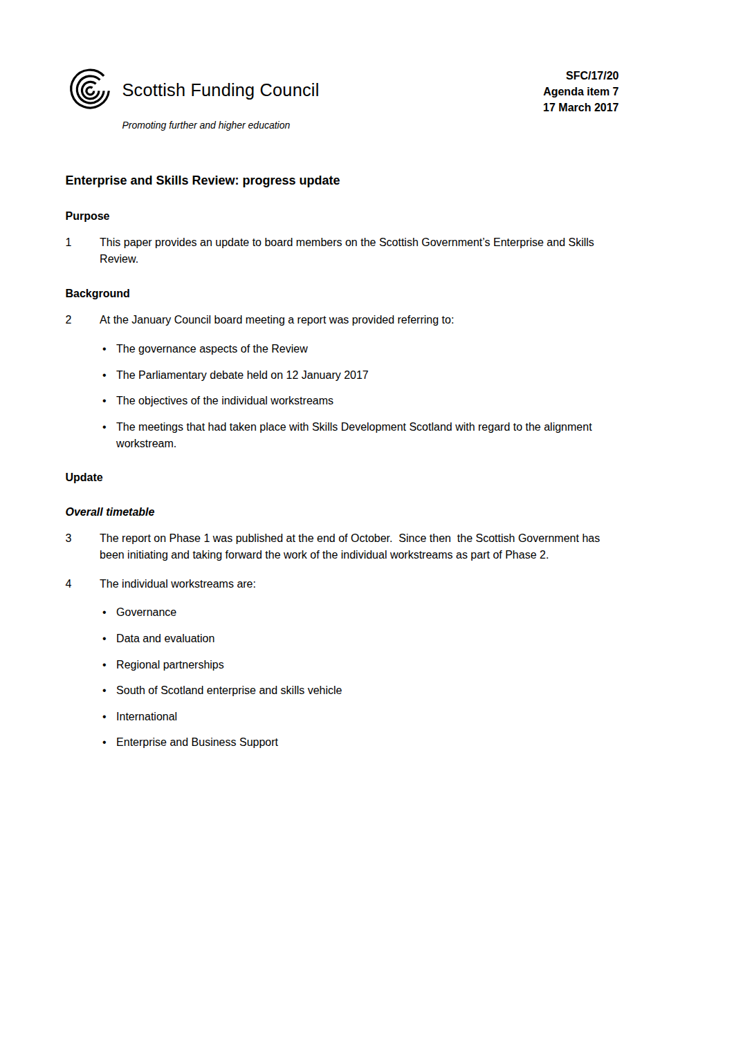Scottish Funding Council
Promoting further and higher education
SFC/17/20
Agenda item 7
17 March 2017
Enterprise and Skills Review: progress update
Purpose
1
This paper provides an update to board members on the Scottish Government’s Enterprise and Skills Review.
Background
2
At the January Council board meeting a report was provided referring to:
The governance aspects of the Review
The Parliamentary debate held on 12 January 2017
The objectives of the individual workstreams
The meetings that had taken place with Skills Development Scotland with regard to the alignment workstream.
Update
Overall timetable
3
The report on Phase 1 was published at the end of October. Since then the Scottish Government has been initiating and taking forward the work of the individual workstreams as part of Phase 2.
4
The individual workstreams are:
Governance
Data and evaluation
Regional partnerships
South of Scotland enterprise and skills vehicle
International
Enterprise and Business Support